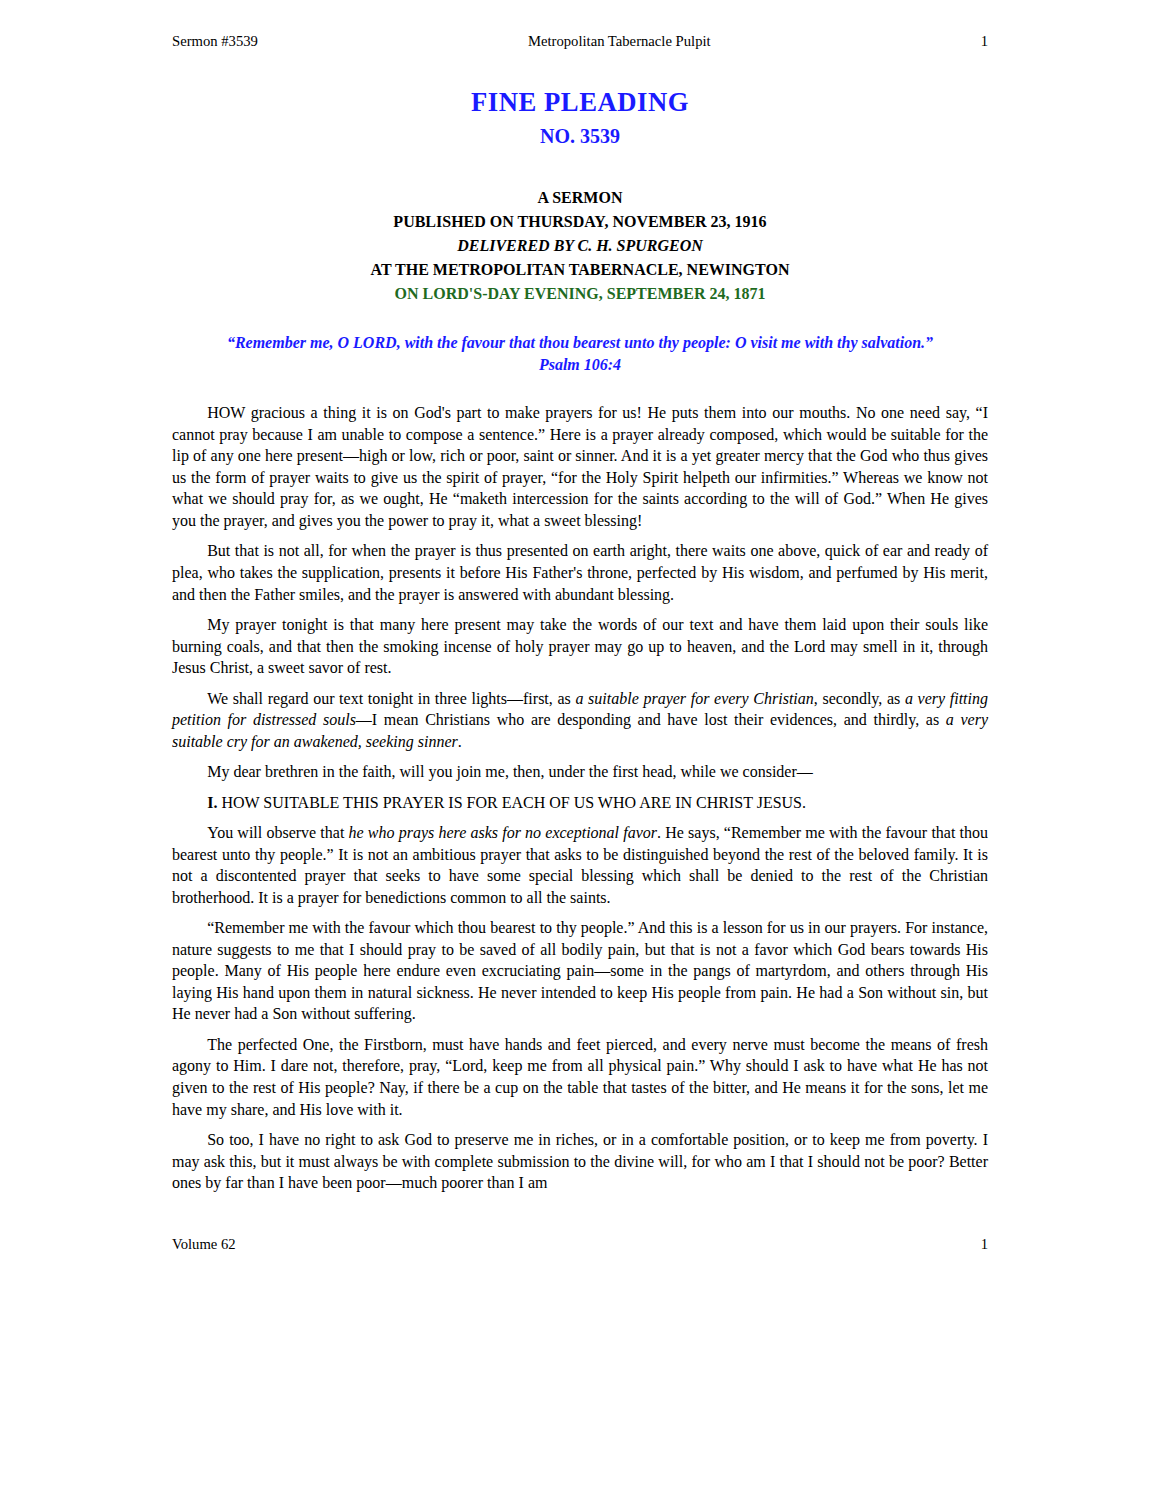Sermon #3539
Metropolitan Tabernacle Pulpit
1
FINE PLEADING
NO. 3539
A SERMON
PUBLISHED ON THURSDAY, NOVEMBER 23, 1916
DELIVERED BY C. H. SPURGEON
AT THE METROPOLITAN TABERNACLE, NEWINGTON
ON LORD'S-DAY EVENING, SEPTEMBER 24, 1871
“Remember me, O LORD, with the favour that thou bearest unto thy people: O visit me with thy salvation.” Psalm 106:4
HOW gracious a thing it is on God's part to make prayers for us! He puts them into our mouths. No one need say, “I cannot pray because I am unable to compose a sentence.” Here is a prayer already composed, which would be suitable for the lip of any one here present—high or low, rich or poor, saint or sinner. And it is a yet greater mercy that the God who thus gives us the form of prayer waits to give us the spirit of prayer, “for the Holy Spirit helpeth our infirmities.” Whereas we know not what we should pray for, as we ought, He “maketh intercession for the saints according to the will of God.” When He gives you the prayer, and gives you the power to pray it, what a sweet blessing!
But that is not all, for when the prayer is thus presented on earth aright, there waits one above, quick of ear and ready of plea, who takes the supplication, presents it before His Father's throne, perfected by His wisdom, and perfumed by His merit, and then the Father smiles, and the prayer is answered with abundant blessing.
My prayer tonight is that many here present may take the words of our text and have them laid upon their souls like burning coals, and that then the smoking incense of holy prayer may go up to heaven, and the Lord may smell in it, through Jesus Christ, a sweet savor of rest.
We shall regard our text tonight in three lights—first, as a suitable prayer for every Christian, secondly, as a very fitting petition for distressed souls—I mean Christians who are desponding and have lost their evidences, and thirdly, as a very suitable cry for an awakened, seeking sinner.
My dear brethren in the faith, will you join me, then, under the first head, while we consider—
I. HOW SUITABLE THIS PRAYER IS FOR EACH OF US WHO ARE IN CHRIST JESUS.
You will observe that he who prays here asks for no exceptional favor. He says, “Remember me with the favour that thou bearest unto thy people.” It is not an ambitious prayer that asks to be distinguished beyond the rest of the beloved family. It is not a discontented prayer that seeks to have some special blessing which shall be denied to the rest of the Christian brotherhood. It is a prayer for benedictions common to all the saints.
“Remember me with the favour which thou bearest to thy people.” And this is a lesson for us in our prayers. For instance, nature suggests to me that I should pray to be saved of all bodily pain, but that is not a favor which God bears towards His people. Many of His people here endure even excruciating pain—some in the pangs of martyrdom, and others through His laying His hand upon them in natural sickness. He never intended to keep His people from pain. He had a Son without sin, but He never had a Son without suffering.
The perfected One, the Firstborn, must have hands and feet pierced, and every nerve must become the means of fresh agony to Him. I dare not, therefore, pray, “Lord, keep me from all physical pain.” Why should I ask to have what He has not given to the rest of His people? Nay, if there be a cup on the table that tastes of the bitter, and He means it for the sons, let me have my share, and His love with it.
So too, I have no right to ask God to preserve me in riches, or in a comfortable position, or to keep me from poverty. I may ask this, but it must always be with complete submission to the divine will, for who am I that I should not be poor? Better ones by far than I have been poor—much poorer than I am
Volume 62
1